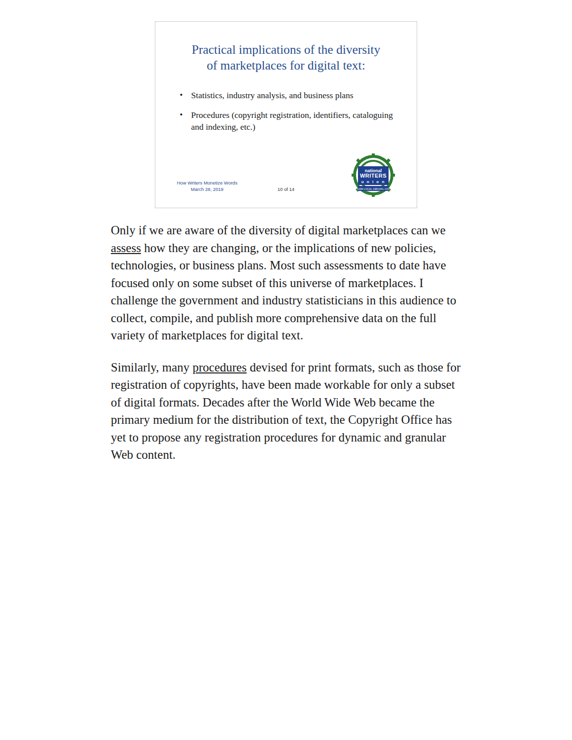Practical implications of the diversity
of marketplaces for digital text:
Statistics, industry analysis, and business plans
Procedures (copyright registration, identifiers, cataloguing and indexing, etc.)
How Writers Monetize Words
March 28, 2019
10 of 14
national WRITERS u n i o n UAW LOCAL 1981\AFL-CIO
Only if we are aware of the diversity of digital marketplaces can we assess how they are changing, or the implications of new policies, technologies, or business plans. Most such assessments to date have focused only on some subset of this universe of marketplaces. I challenge the government and industry statisticians in this audience to collect, compile, and publish more comprehensive data on the full variety of marketplaces for digital text.
Similarly, many procedures devised for print formats, such as those for registration of copyrights, have been made workable for only a subset of digital formats. Decades after the World Wide Web became the primary medium for the distribution of text, the Copyright Office has yet to propose any registration procedures for dynamic and granular Web content.